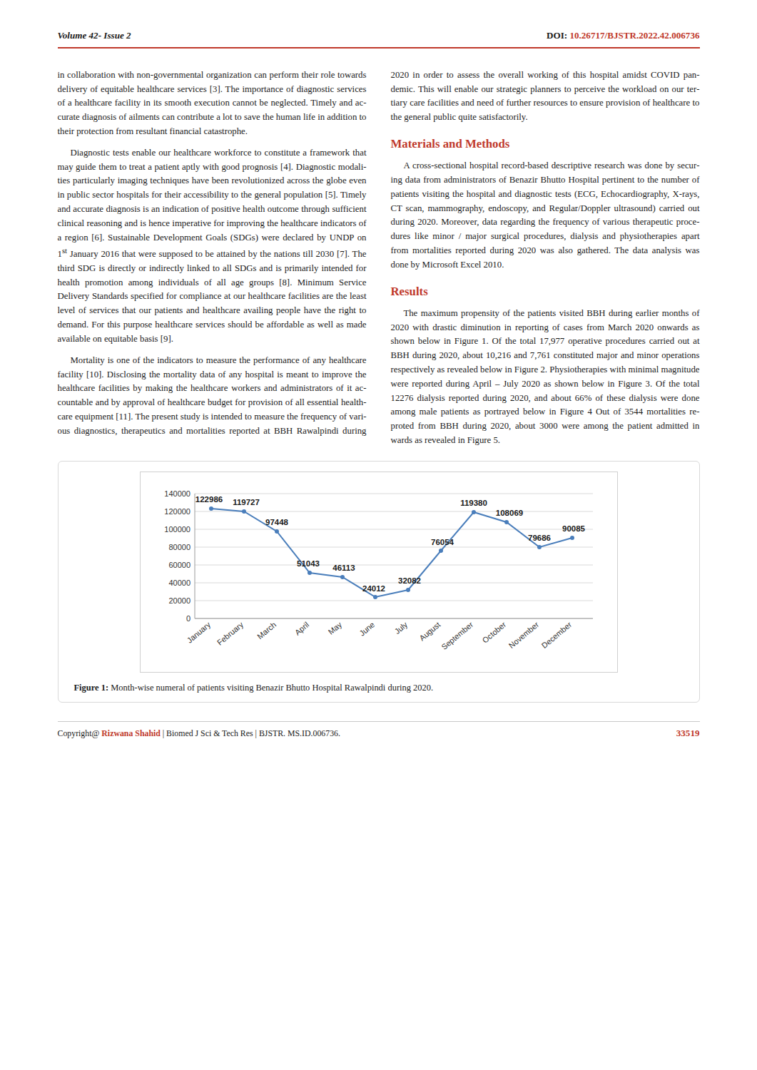Volume 42- Issue 2
DOI: 10.26717/BJSTR.2022.42.006736
in collaboration with non-governmental organization can perform their role towards delivery of equitable healthcare services [3]. The importance of diagnostic services of a healthcare facility in its smooth execution cannot be neglected. Timely and accurate diagnosis of ailments can contribute a lot to save the human life in addition to their protection from resultant financial catastrophe.
Diagnostic tests enable our healthcare workforce to constitute a framework that may guide them to treat a patient aptly with good prognosis [4]. Diagnostic modalities particularly imaging techniques have been revolutionized across the globe even in public sector hospitals for their accessibility to the general population [5]. Timely and accurate diagnosis is an indication of positive health outcome through sufficient clinical reasoning and is hence imperative for improving the healthcare indicators of a region [6]. Sustainable Development Goals (SDGs) were declared by UNDP on 1st January 2016 that were supposed to be attained by the nations till 2030 [7]. The third SDG is directly or indirectly linked to all SDGs and is primarily intended for health promotion among individuals of all age groups [8]. Minimum Service Delivery Standards specified for compliance at our healthcare facilities are the least level of services that our patients and healthcare availing people have the right to demand. For this purpose healthcare services should be affordable as well as made available on equitable basis [9].
Mortality is one of the indicators to measure the performance of any healthcare facility [10]. Disclosing the mortality data of any hospital is meant to improve the healthcare facilities by making the healthcare workers and administrators of it accountable and by approval of healthcare budget for provision of all essential healthcare equipment [11]. The present study is intended to measure the frequency of various diagnostics, therapeutics and mortalities reported at BBH Rawalpindi during 2020 in order to assess the overall working of this hospital amidst COVID pandemic. This will enable our strategic planners to perceive the workload on our tertiary care facilities and need of further resources to ensure provision of healthcare to the general public quite satisfactorily.
Materials and Methods
A cross-sectional hospital record-based descriptive research was done by securing data from administrators of Benazir Bhutto Hospital pertinent to the number of patients visiting the hospital and diagnostic tests (ECG, Echocardiography, X-rays, CT scan, mammography, endoscopy, and Regular/Doppler ultrasound) carried out during 2020. Moreover, data regarding the frequency of various therapeutic procedures like minor / major surgical procedures, dialysis and physiotherapies apart from mortalities reported during 2020 was also gathered. The data analysis was done by Microsoft Excel 2010.
Results
The maximum propensity of the patients visited BBH during earlier months of 2020 with drastic diminution in reporting of cases from March 2020 onwards as shown below in Figure 1. Of the total 17,977 operative procedures carried out at BBH during 2020, about 10,216 and 7,761 constituted major and minor operations respectively as revealed below in Figure 2. Physiotherapies with minimal magnitude were reported during April – July 2020 as shown below in Figure 3. Of the total 12276 dialysis reported during 2020, and about 66% of these dialysis were done among male patients as portrayed below in Figure 4 Out of 3544 mortalities reproted from BBH during 2020, about 3000 were among the patient admitted in wards as revealed in Figure 5.
140000 120000 100000 80000 60000 40000 20000 0 122986 119727 97448 51043 46113 24012 32082 76054 119380 108069 79686 90085 January February March April May June July August September October November December
Figure 1: Month-wise numeral of patients visiting Benazir Bhutto Hospital Rawalpindi during 2020.
Copyright@ Rizwana Shahid | Biomed J Sci & Tech Res | BJSTR. MS.ID.006736.
33519